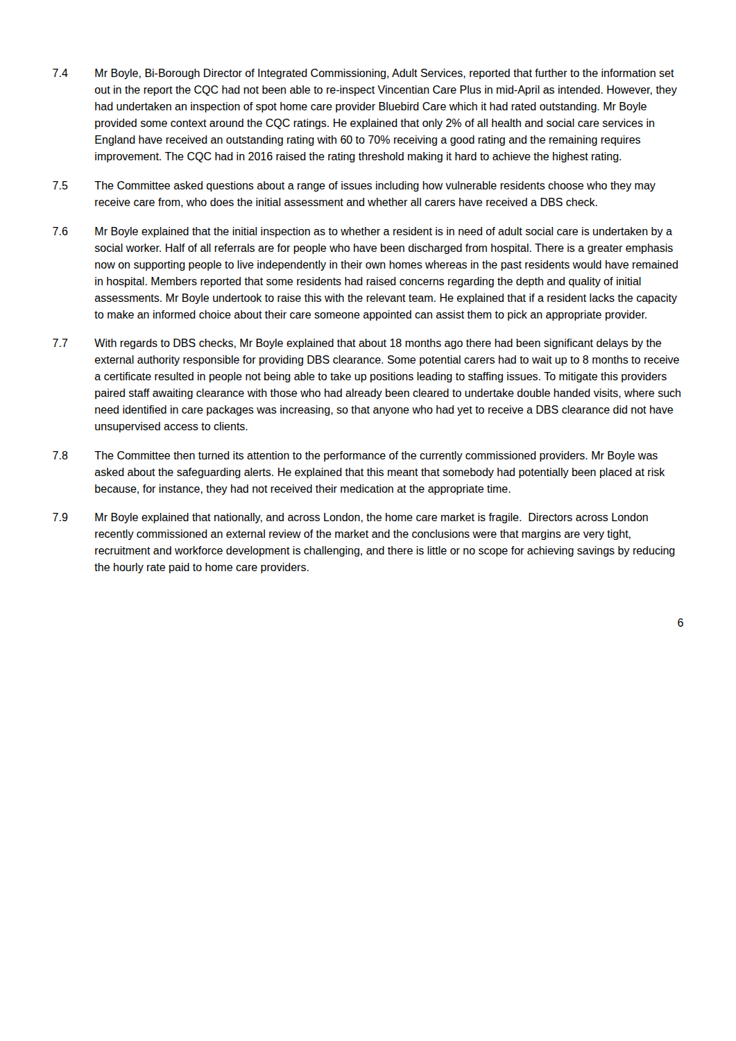7.4
Mr Boyle, Bi-Borough Director of Integrated Commissioning, Adult Services, reported that further to the information set out in the report the CQC had not been able to re-inspect Vincentian Care Plus in mid-April as intended. However, they had undertaken an inspection of spot home care provider Bluebird Care which it had rated outstanding. Mr Boyle provided some context around the CQC ratings. He explained that only 2% of all health and social care services in England have received an outstanding rating with 60 to 70% receiving a good rating and the remaining requires improvement. The CQC had in 2016 raised the rating threshold making it hard to achieve the highest rating.
7.5
The Committee asked questions about a range of issues including how vulnerable residents choose who they may receive care from, who does the initial assessment and whether all carers have received a DBS check.
7.6
Mr Boyle explained that the initial inspection as to whether a resident is in need of adult social care is undertaken by a social worker. Half of all referrals are for people who have been discharged from hospital. There is a greater emphasis now on supporting people to live independently in their own homes whereas in the past residents would have remained in hospital. Members reported that some residents had raised concerns regarding the depth and quality of initial assessments. Mr Boyle undertook to raise this with the relevant team. He explained that if a resident lacks the capacity to make an informed choice about their care someone appointed can assist them to pick an appropriate provider.
7.7
With regards to DBS checks, Mr Boyle explained that about 18 months ago there had been significant delays by the external authority responsible for providing DBS clearance. Some potential carers had to wait up to 8 months to receive a certificate resulted in people not being able to take up positions leading to staffing issues. To mitigate this providers paired staff awaiting clearance with those who had already been cleared to undertake double handed visits, where such need identified in care packages was increasing, so that anyone who had yet to receive a DBS clearance did not have unsupervised access to clients.
7.8
The Committee then turned its attention to the performance of the currently commissioned providers. Mr Boyle was asked about the safeguarding alerts. He explained that this meant that somebody had potentially been placed at risk because, for instance, they had not received their medication at the appropriate time.
7.9
Mr Boyle explained that nationally, and across London, the home care market is fragile. Directors across London recently commissioned an external review of the market and the conclusions were that margins are very tight, recruitment and workforce development is challenging, and there is little or no scope for achieving savings by reducing the hourly rate paid to home care providers.
6